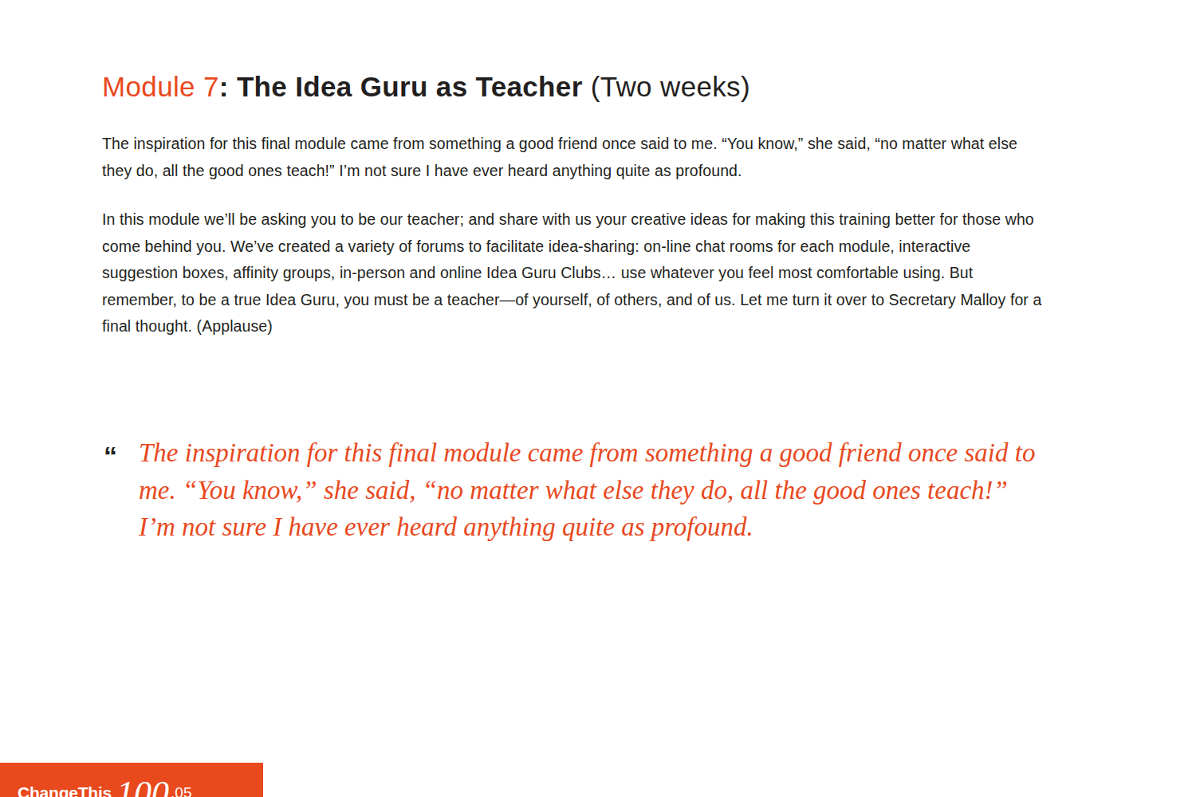Module 7: The Idea Guru as Teacher (Two weeks)
The inspiration for this final module came from something a good friend once said to me. “You know,” she said, “no matter what else they do, all the good ones teach!” I’m not sure I have ever heard anything quite as profound.
In this module we’ll be asking you to be our teacher; and share with us your creative ideas for making this training better for those who come behind you. We’ve created a variety of forums to facilitate idea-sharing: on-line chat rooms for each module, interactive suggestion boxes, affinity groups, in-person and online Idea Guru Clubs… use whatever you feel most comfortable using. But remember, to be a true Idea Guru, you must be a teacher—of yourself, of others, and of us. Let me turn it over to Secretary Malloy for a final thought. (Applause)
“The inspiration for this final module came from something a good friend once said to me. “You know,” she said, “no matter what else they do, all the good ones teach!” I’m not sure I have ever heard anything quite as profound.
ChangeThis 100.05